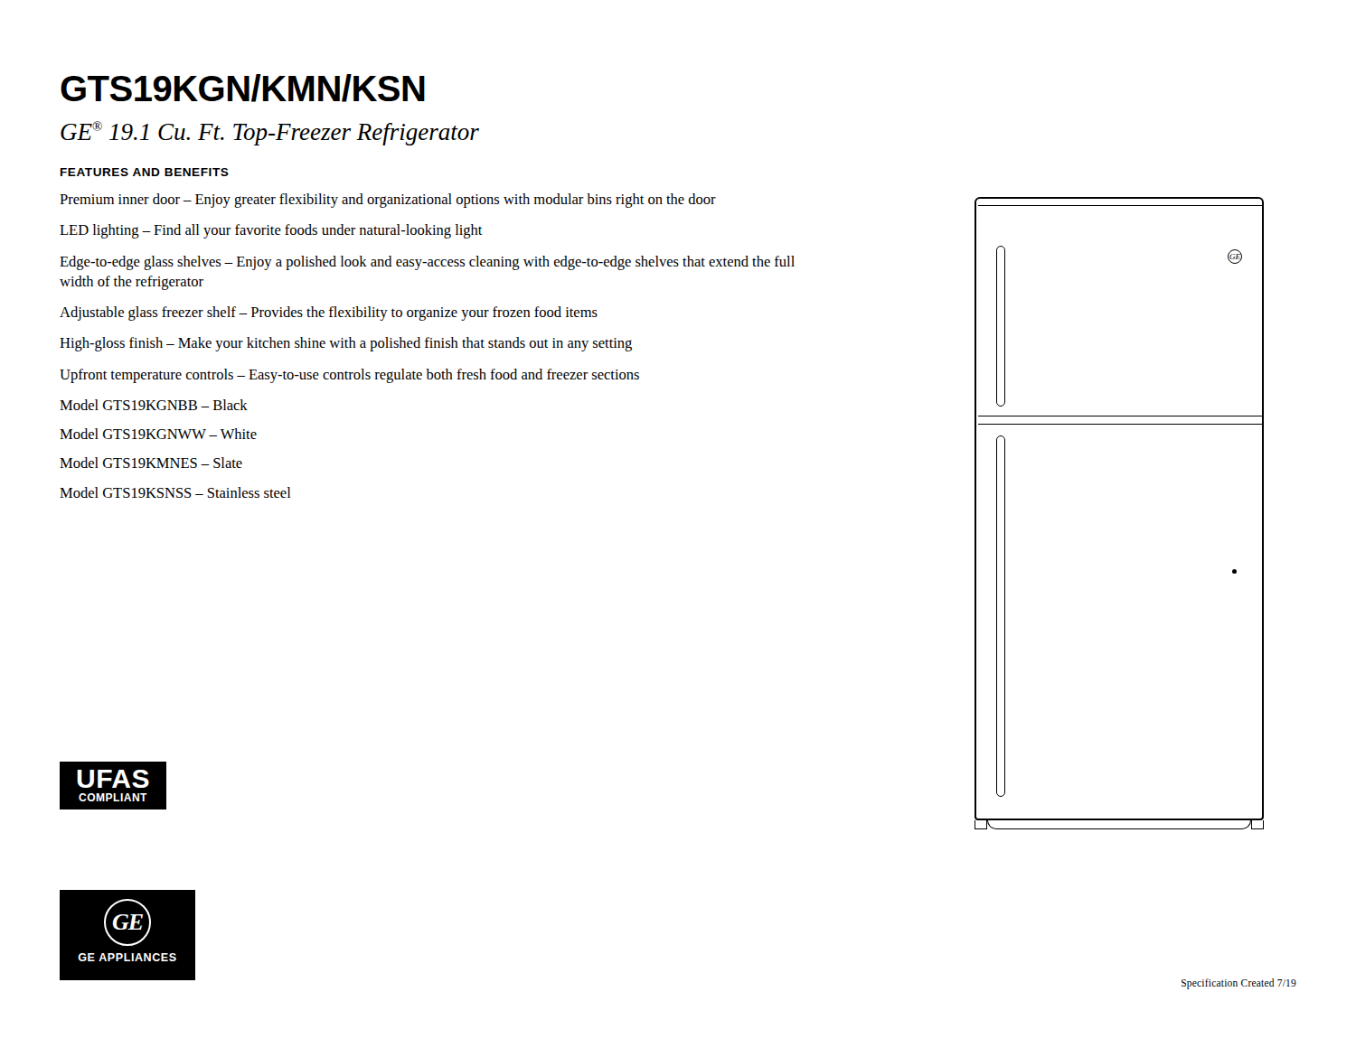GTS19KGN/KMN/KSN
GE® 19.1 Cu. Ft. Top-Freezer Refrigerator
FEATURES AND BENEFITS
Premium inner door – Enjoy greater flexibility and organizational options with modular bins right on the door
LED lighting – Find all your favorite foods under natural-looking light
Edge-to-edge glass shelves – Enjoy a polished look and easy-access cleaning with edge-to-edge shelves that extend the full width of the refrigerator
Adjustable glass freezer shelf – Provides the flexibility to organize your frozen food items
High-gloss finish – Make your kitchen shine with a polished finish that stands out in any setting
Upfront temperature controls – Easy-to-use controls regulate both fresh food and freezer sections
Model GTS19KGNBB – Black
Model GTS19KGNWW – White
Model GTS19KMNES – Slate
Model GTS19KSNSS – Stainless steel
UFAS COMPLIANT
GE
GE APPLIANCES
Specification Created 7/19
GE